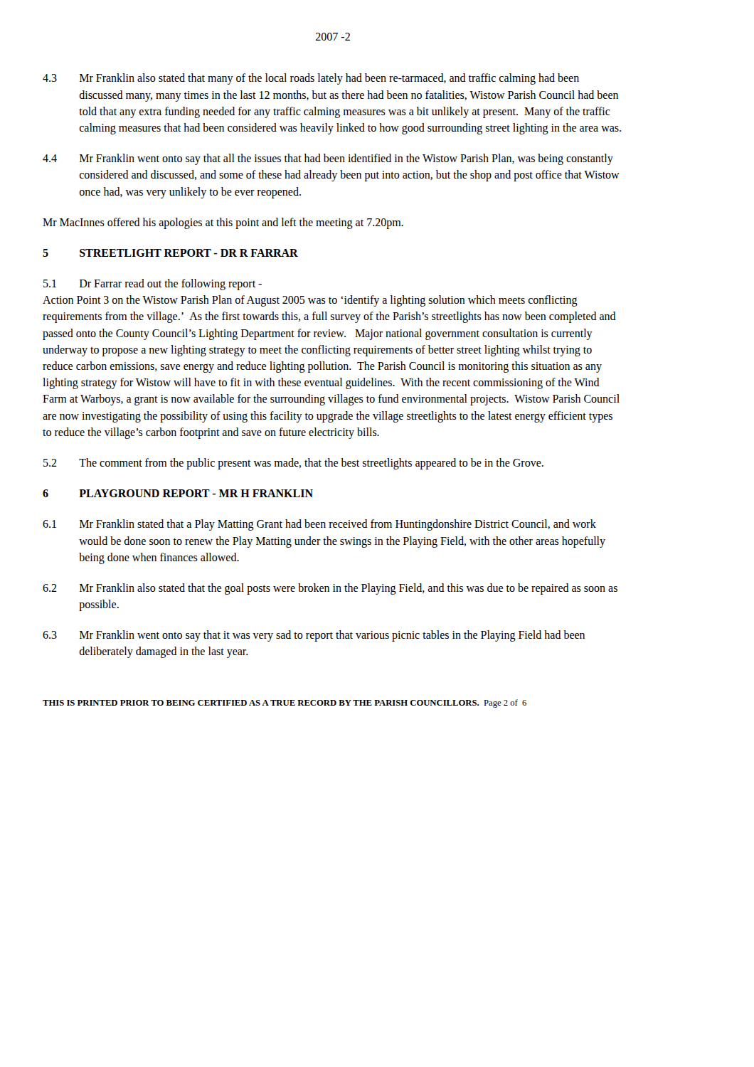2007 -2
4.3
Mr Franklin also stated that many of the local roads lately had been re-tarmaced, and traffic calming had been discussed many, many times in the last 12 months, but as there had been no fatalities, Wistow Parish Council had been told that any extra funding needed for any traffic calming measures was a bit unlikely at present. Many of the traffic calming measures that had been considered was heavily linked to how good surrounding street lighting in the area was.
4.4
Mr Franklin went onto say that all the issues that had been identified in the Wistow Parish Plan, was being constantly considered and discussed, and some of these had already been put into action, but the shop and post office that Wistow once had, was very unlikely to be ever reopened.
Mr MacInnes offered his apologies at this point and left the meeting at 7.20pm.
5 STREETLIGHT REPORT - DR R FARRAR
5.1
Dr Farrar read out the following report -
Action Point 3 on the Wistow Parish Plan of August 2005 was to ‘identify a lighting solution which meets conflicting requirements from the village.’ As the first towards this, a full survey of the Parish’s streetlights has now been completed and passed onto the County Council’s Lighting Department for review. Major national government consultation is currently underway to propose a new lighting strategy to meet the conflicting requirements of better street lighting whilst trying to reduce carbon emissions, save energy and reduce lighting pollution. The Parish Council is monitoring this situation as any lighting strategy for Wistow will have to fit in with these eventual guidelines. With the recent commissioning of the Wind Farm at Warboys, a grant is now available for the surrounding villages to fund environmental projects. Wistow Parish Council are now investigating the possibility of using this facility to upgrade the village streetlights to the latest energy efficient types to reduce the village’s carbon footprint and save on future electricity bills.
5.2
The comment from the public present was made, that the best streetlights appeared to be in the Grove.
6 PLAYGROUND REPORT - MR H FRANKLIN
6.1
Mr Franklin stated that a Play Matting Grant had been received from Huntingdonshire District Council, and work would be done soon to renew the Play Matting under the swings in the Playing Field, with the other areas hopefully being done when finances allowed.
6.2
Mr Franklin also stated that the goal posts were broken in the Playing Field, and this was due to be repaired as soon as possible.
6.3
Mr Franklin went onto say that it was very sad to report that various picnic tables in the Playing Field had been deliberately damaged in the last year.
THIS IS PRINTED PRIOR TO BEING CERTIFIED AS A TRUE RECORD BY THE PARISH COUNCILLORS. Page 2 of 6